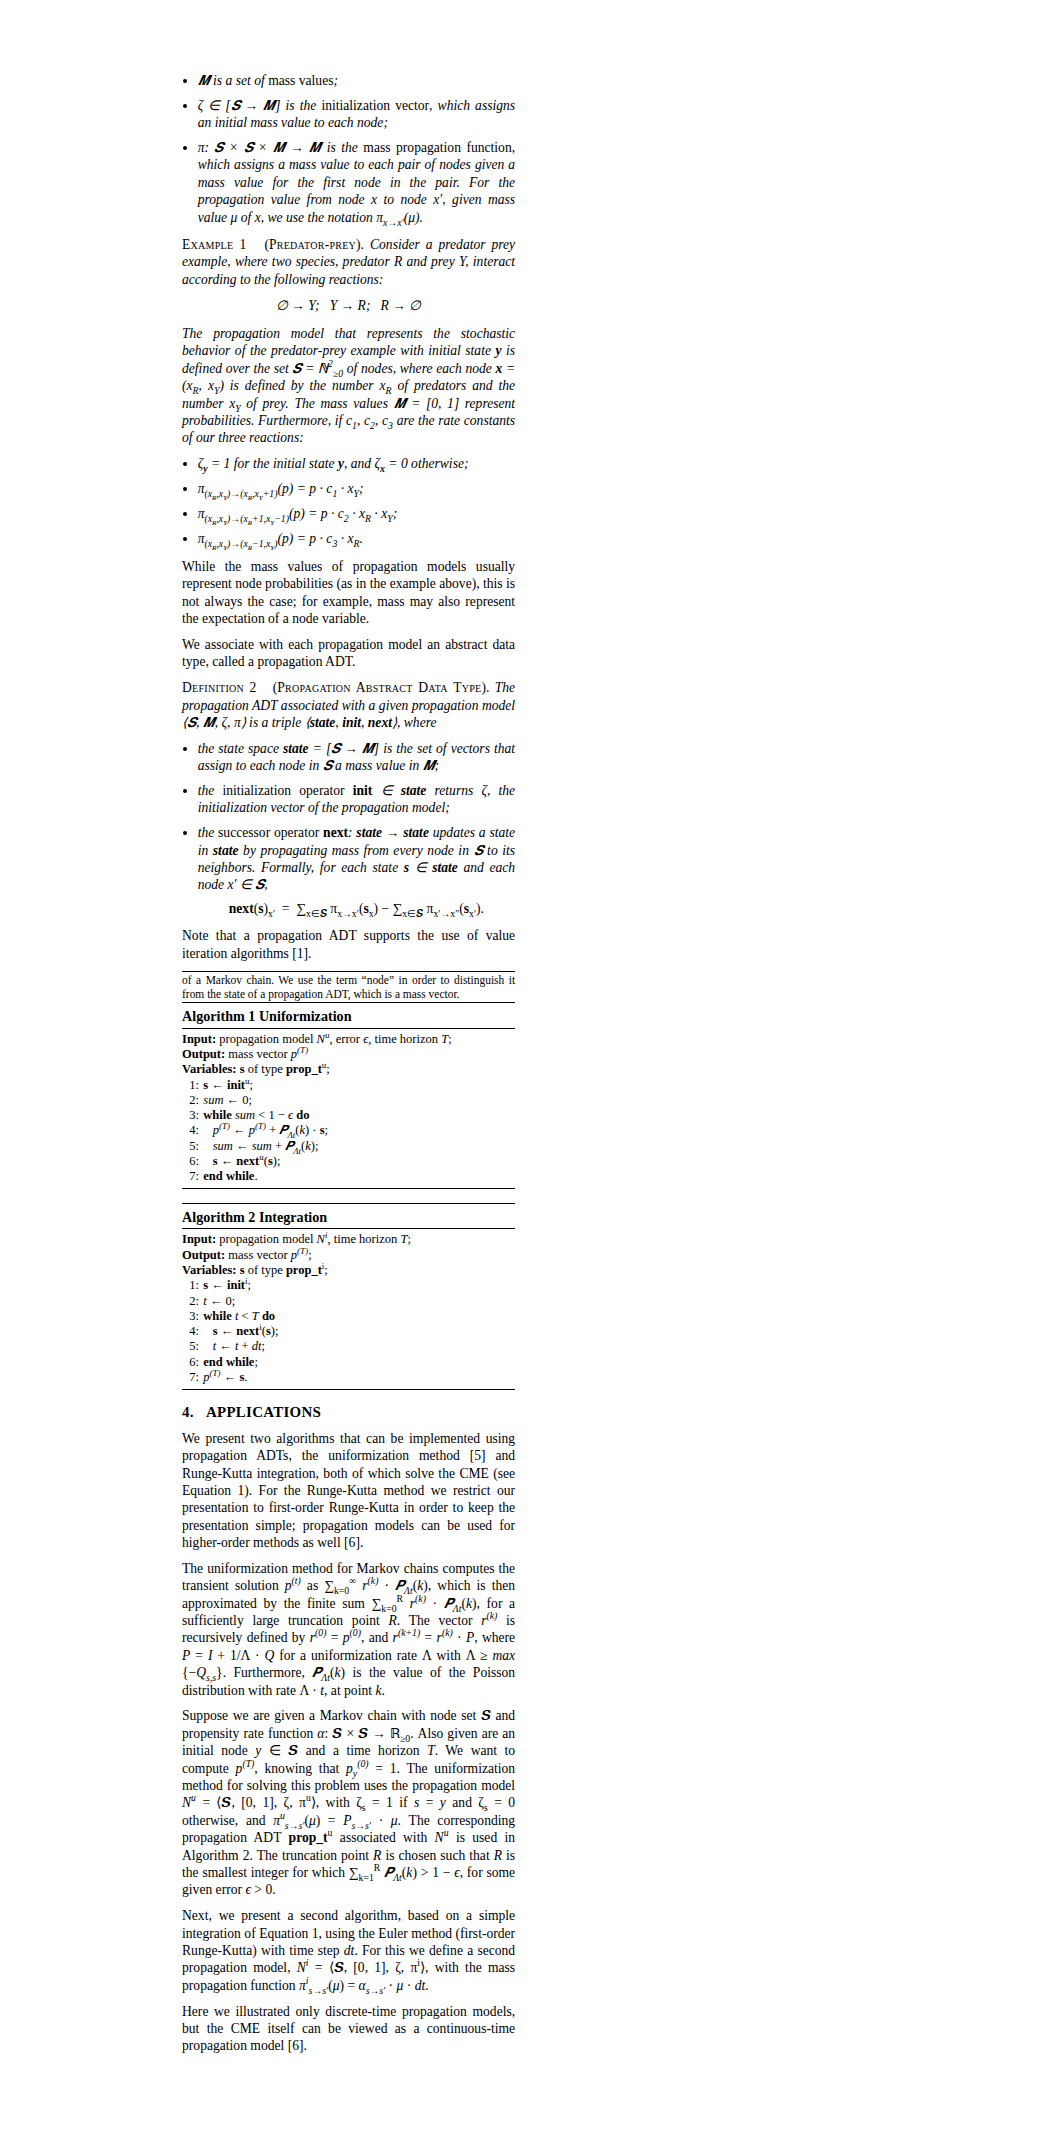𝑴 is a set of mass values;
ζ ∈ [𝑺 → 𝑴] is the initialization vector, which assigns an initial mass value to each node;
π: 𝑺 × 𝑺 × 𝑴 → 𝑴 is the mass propagation function, which assigns a mass value to each pair of nodes given a mass value for the first node in the pair. For the propagation value from node x to node x′, given mass value μ of x, we use the notation πx→x′(μ).
Example 1 (Predator-prey). Consider a predator prey example, where two species, predator R and prey Y, interact according to the following reactions:
∅ → Y; Y → R; R → ∅
The propagation model that represents the stochastic behavior of the predator-prey example with initial state y is defined over the set 𝑺 = ℕ2≥0 of nodes, where each node x = (xR, xY) is defined by the number xR of predators and the number xY of prey. The mass values 𝑴 = [0, 1] represent probabilities. Furthermore, if c1, c2, c3 are the rate constants of our three reactions:
ζy = 1 for the initial state y, and ζx = 0 otherwise;
π(xR,xY)→(xR,xY+1)(p) = p · c1 · xY;
π(xR,xY)→(xR+1,xY−1)(p) = p · c2 · xR · xY;
π(xR,xY)→(xR−1,xY)(p) = p · c3 · xR.
While the mass values of propagation models usually represent node probabilities (as in the example above), this is not always the case; for example, mass may also represent the expectation of a node variable.
We associate with each propagation model an abstract data type, called a propagation ADT.
Definition 2 (Propagation Abstract Data Type). The propagation ADT associated with a given propagation model ⟨𝑺, 𝑴, ζ, π⟩ is a triple ⟨state, init, next⟩, where
the state space state = [𝑺 → 𝑴] is the set of vectors that assign to each node in 𝑺 a mass value in 𝑴;
the initialization operator init ∈ state returns ζ, the initialization vector of the propagation model;
the successor operator next: state → state updates a state in state by propagating mass from every node in 𝑺 to its neighbors. Formally, for each state s ∈ state and each node x′ ∈ 𝑺, next(s)x′ = ∑x∈𝑺 πx→x′(sx) − ∑x∈𝑺 πx′→x″(sx′).
Note that a propagation ADT supports the use of value iteration algorithms [1].
of a Markov chain. We use the term “node” in order to distinguish it from the state of a propagation ADT, which is a mass vector.
Algorithm 1 Uniformization
Input: propagation model Nu, error ϵ, time horizon T; Output: mass vector p(T) Variables: s of type prop_tu; 1: s ← initu; 2: sum ← 0; 3: while sum < 1 − ϵ do 4: p(T) ← p(T) + 𝑷Λt(k) · s; 5: sum ← sum + 𝑷Λt(k); 6: s ← nextu(s); 7: end while.
Algorithm 2 Integration
Input: propagation model Ni, time horizon T; Output: mass vector p(T); Variables: s of type prop_ti; 1: s ← initi; 2: t ← 0; 3: while t < T do 4: s ← nexti(s); 5: t ← t + dt; 6: end while; 7: p(T) ← s.
4. APPLICATIONS
We present two algorithms that can be implemented using propagation ADTs, the uniformization method [5] and Runge-Kutta integration, both of which solve the CME (see Equation 1). For the Runge-Kutta method we restrict our presentation to first-order Runge-Kutta in order to keep the presentation simple; propagation models can be used for higher-order methods as well [6].
The uniformization method for Markov chains computes the transient solution p(t) as ∑k=0∞ r(k) · 𝑷Λt(k), which is then approximated by the finite sum ∑k=0R r(k) · 𝑷Λt(k), for a sufficiently large truncation point R. The vector r(k) is recursively defined by r(0) = p(0), and r(k+1) = r(k) · P, where P = I + 1/Λ · Q for a uniformization rate Λ with Λ ≥ max {−Qs,s}. Furthermore, 𝑷Λt(k) is the value of the Poisson distribution with rate Λ · t, at point k.
Suppose we are given a Markov chain with node set 𝑺 and propensity rate function α: 𝑺 × 𝑺 → ℝ≥0. Also given are an initial node y ∈ 𝑺 and a time horizon T. We want to compute p(T), knowing that py(0) = 1. The uniformization method for solving this problem uses the propagation model Nu = ⟨𝑺, [0, 1], ζ, πu⟩, with ζs = 1 if s = y and ζs = 0 otherwise, and πus→s′(μ) = Ps→s′ · μ. The corresponding propagation ADT prop_tu associated with Nu is used in Algorithm 2. The truncation point R is chosen such that R is the smallest integer for which ∑k=1R 𝑷Λt(k) > 1 − ϵ, for some given error ϵ > 0.
Next, we present a second algorithm, based on a simple integration of Equation 1, using the Euler method (first-order Runge-Kutta) with time step dt. For this we define a second propagation model, Ni = ⟨𝑺, [0, 1], ζ, πi⟩, with the mass propagation function πis→s′(μ) = αs→s′ · μ · dt.
Here we illustrated only discrete-time propagation models, but the CME itself can be viewed as a continuous-time propagation model [6].